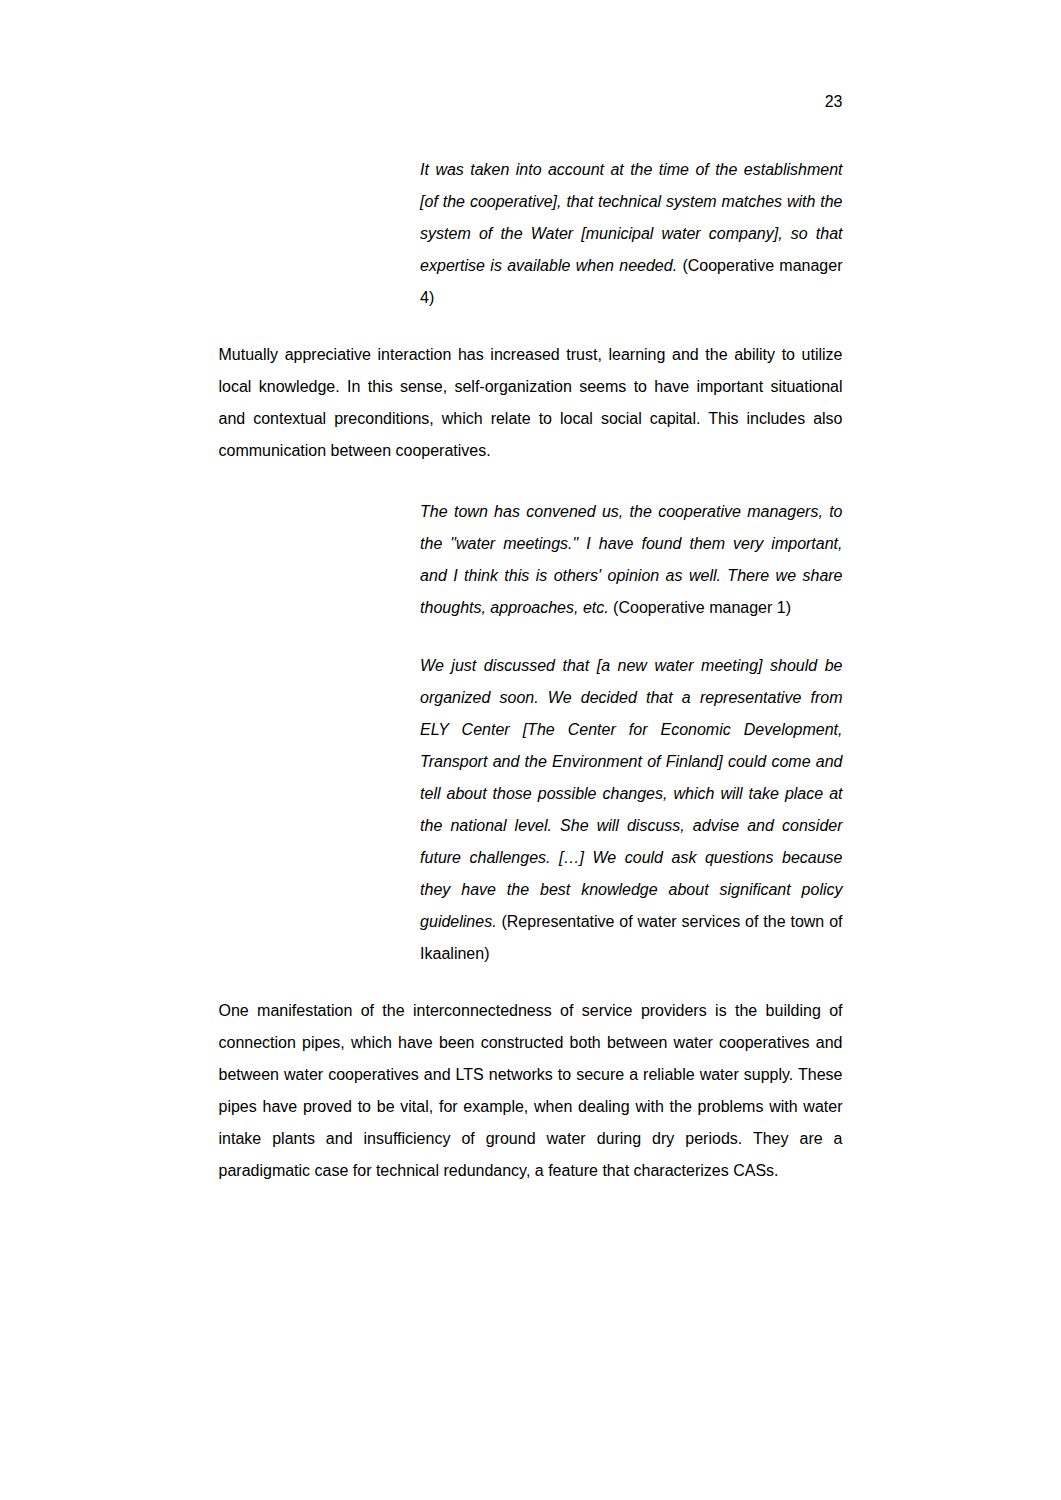23
It was taken into account at the time of the establishment [of the cooperative], that technical system matches with the system of the Water [municipal water company], so that expertise is available when needed. (Cooperative manager 4)
Mutually appreciative interaction has increased trust, learning and the ability to utilize local knowledge. In this sense, self-organization seems to have important situational and contextual preconditions, which relate to local social capital. This includes also communication between cooperatives.
The town has convened us, the cooperative managers, to the "water meetings." I have found them very important, and I think this is others' opinion as well. There we share thoughts, approaches, etc. (Cooperative manager 1)
We just discussed that [a new water meeting] should be organized soon. We decided that a representative from ELY Center [The Center for Economic Development, Transport and the Environment of Finland] could come and tell about those possible changes, which will take place at the national level. She will discuss, advise and consider future challenges. […] We could ask questions because they have the best knowledge about significant policy guidelines. (Representative of water services of the town of Ikaalinen)
One manifestation of the interconnectedness of service providers is the building of connection pipes, which have been constructed both between water cooperatives and between water cooperatives and LTS networks to secure a reliable water supply. These pipes have proved to be vital, for example, when dealing with the problems with water intake plants and insufficiency of ground water during dry periods. They are a paradigmatic case for technical redundancy, a feature that characterizes CASs.